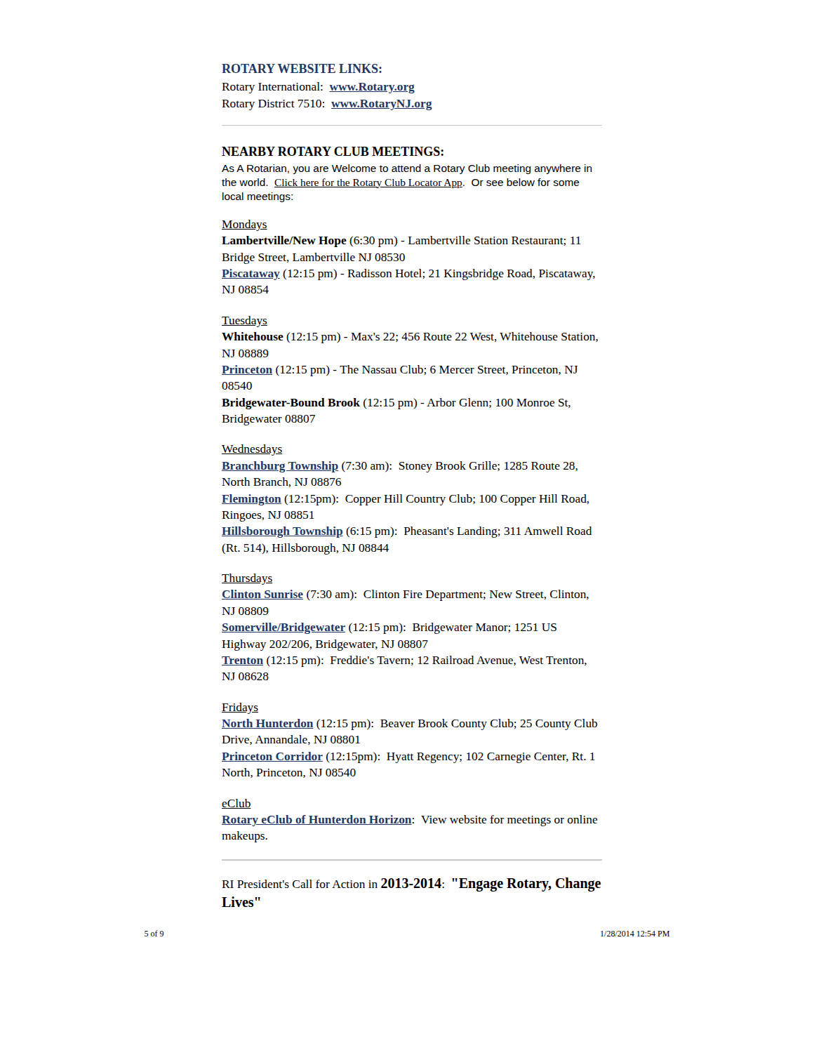ROTARY WEBSITE LINKS:
Rotary International: www.Rotary.org
Rotary District 7510: www.RotaryNJ.org
NEARBY ROTARY CLUB MEETINGS:
As A Rotarian, you are Welcome to attend a Rotary Club meeting anywhere in the world. Click here for the Rotary Club Locator App. Or see below for some local meetings:
Mondays
Lambertville/New Hope (6:30 pm) - Lambertville Station Restaurant; 11 Bridge Street, Lambertville NJ 08530
Piscataway (12:15 pm) - Radisson Hotel; 21 Kingsbridge Road, Piscataway, NJ 08854
Tuesdays
Whitehouse (12:15 pm) - Max's 22; 456 Route 22 West, Whitehouse Station, NJ 08889
Princeton (12:15 pm) - The Nassau Club; 6 Mercer Street, Princeton, NJ 08540
Bridgewater-Bound Brook (12:15 pm) - Arbor Glenn; 100 Monroe St, Bridgewater 08807
Wednesdays
Branchburg Township (7:30 am): Stoney Brook Grille; 1285 Route 28, North Branch, NJ 08876
Flemington (12:15pm): Copper Hill Country Club; 100 Copper Hill Road, Ringoes, NJ 08851
Hillsborough Township (6:15 pm): Pheasant's Landing; 311 Amwell Road (Rt. 514), Hillsborough, NJ 08844
Thursdays
Clinton Sunrise (7:30 am): Clinton Fire Department; New Street, Clinton, NJ 08809
Somerville/Bridgewater (12:15 pm): Bridgewater Manor; 1251 US Highway 202/206, Bridgewater, NJ 08807
Trenton (12:15 pm): Freddie's Tavern; 12 Railroad Avenue, West Trenton, NJ 08628
Fridays
North Hunterdon (12:15 pm): Beaver Brook County Club; 25 County Club Drive, Annandale, NJ 08801
Princeton Corridor (12:15pm): Hyatt Regency; 102 Carnegie Center, Rt. 1 North, Princeton, NJ 08540
eClub
Rotary eClub of Hunterdon Horizon: View website for meetings or online makeups.
RI President's Call for Action in 2013-2014: "Engage Rotary, Change Lives"
5 of 9 1/28/2014 12:54 PM